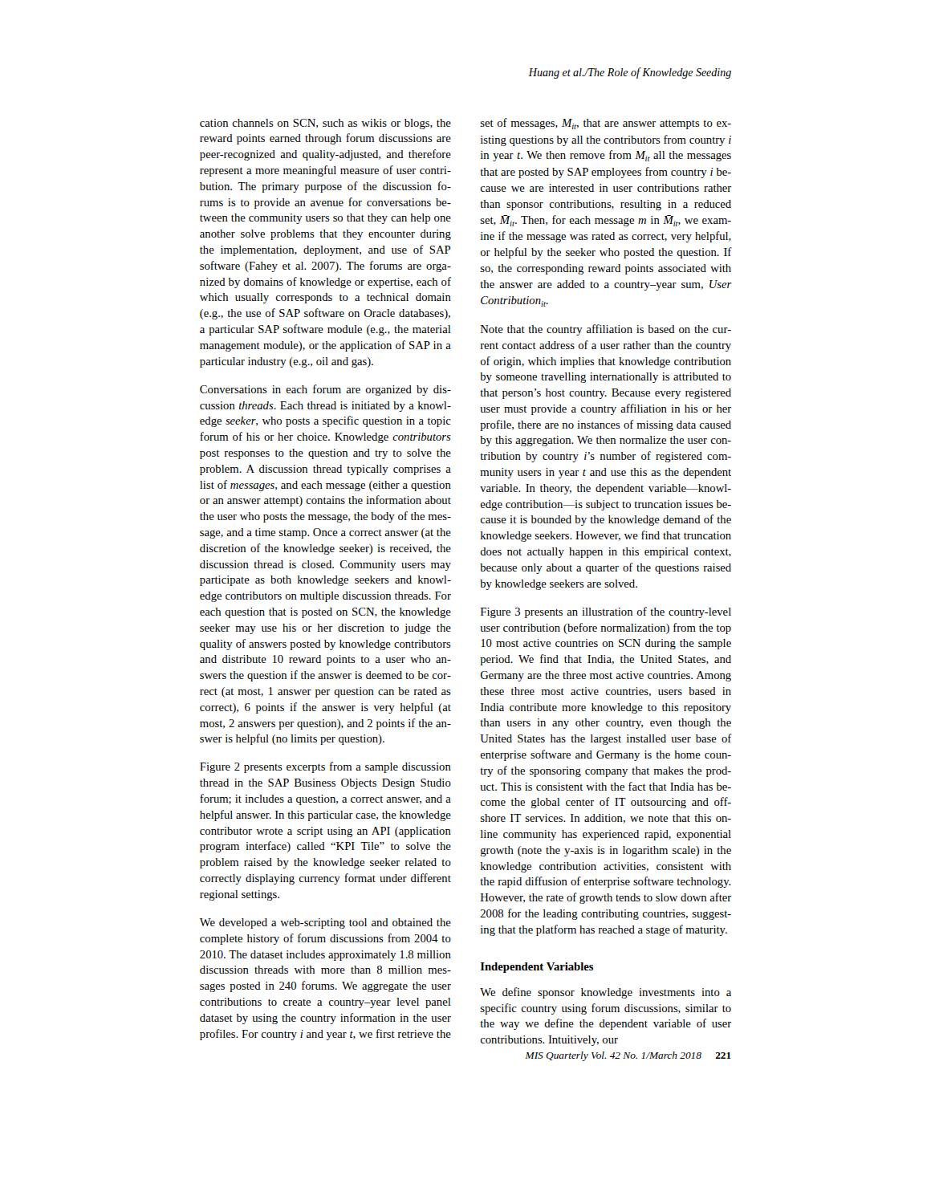Huang et al./The Role of Knowledge Seeding
cation channels on SCN, such as wikis or blogs, the reward points earned through forum discussions are peer-recognized and quality-adjusted, and therefore represent a more meaningful measure of user contribution. The primary purpose of the discussion forums is to provide an avenue for conversations between the community users so that they can help one another solve problems that they encounter during the implementation, deployment, and use of SAP software (Fahey et al. 2007). The forums are organized by domains of knowledge or expertise, each of which usually corresponds to a technical domain (e.g., the use of SAP software on Oracle databases), a particular SAP software module (e.g., the material management module), or the application of SAP in a particular industry (e.g., oil and gas).
Conversations in each forum are organized by discussion threads. Each thread is initiated by a knowledge seeker, who posts a specific question in a topic forum of his or her choice. Knowledge contributors post responses to the question and try to solve the problem. A discussion thread typically comprises a list of messages, and each message (either a question or an answer attempt) contains the information about the user who posts the message, the body of the message, and a time stamp. Once a correct answer (at the discretion of the knowledge seeker) is received, the discussion thread is closed. Community users may participate as both knowledge seekers and knowledge contributors on multiple discussion threads. For each question that is posted on SCN, the knowledge seeker may use his or her discretion to judge the quality of answers posted by knowledge contributors and distribute 10 reward points to a user who answers the question if the answer is deemed to be correct (at most, 1 answer per question can be rated as correct), 6 points if the answer is very helpful (at most, 2 answers per question), and 2 points if the answer is helpful (no limits per question).
Figure 2 presents excerpts from a sample discussion thread in the SAP Business Objects Design Studio forum; it includes a question, a correct answer, and a helpful answer. In this particular case, the knowledge contributor wrote a script using an API (application program interface) called “KPI Tile” to solve the problem raised by the knowledge seeker related to correctly displaying currency format under different regional settings.
We developed a web-scripting tool and obtained the complete history of forum discussions from 2004 to 2010. The dataset includes approximately 1.8 million discussion threads with more than 8 million messages posted in 240 forums. We aggregate the user contributions to create a country–year level panel dataset by using the country information in the user profiles. For country i and year t, we first retrieve the set of messages, Mit, that are answer attempts to existing questions by all the contributors from country i in year t. We then remove from Mit all the messages that are posted by SAP employees from country i because we are interested in user contributions rather than sponsor contributions, resulting in a reduced set, M̄it. Then, for each message m in M̄it, we examine if the message was rated as correct, very helpful, or helpful by the seeker who posted the question. If so, the corresponding reward points associated with the answer are added to a country–year sum, User Contributionit.
Note that the country affiliation is based on the current contact address of a user rather than the country of origin, which implies that knowledge contribution by someone travelling internationally is attributed to that person’s host country. Because every registered user must provide a country affiliation in his or her profile, there are no instances of missing data caused by this aggregation. We then normalize the user contribution by country i’s number of registered community users in year t and use this as the dependent variable. In theory, the dependent variable—knowledge contribution—is subject to truncation issues because it is bounded by the knowledge demand of the knowledge seekers. However, we find that truncation does not actually happen in this empirical context, because only about a quarter of the questions raised by knowledge seekers are solved.
Figure 3 presents an illustration of the country-level user contribution (before normalization) from the top 10 most active countries on SCN during the sample period. We find that India, the United States, and Germany are the three most active countries. Among these three most active countries, users based in India contribute more knowledge to this repository than users in any other country, even though the United States has the largest installed user base of enterprise software and Germany is the home country of the sponsoring company that makes the product. This is consistent with the fact that India has become the global center of IT outsourcing and offshore IT services. In addition, we note that this online community has experienced rapid, exponential growth (note the y-axis is in logarithm scale) in the knowledge contribution activities, consistent with the rapid diffusion of enterprise software technology. However, the rate of growth tends to slow down after 2008 for the leading contributing countries, suggesting that the platform has reached a stage of maturity.
Independent Variables
We define sponsor knowledge investments into a specific country using forum discussions, similar to the way we define the dependent variable of user contributions. Intuitively, our
MIS Quarterly Vol. 42 No. 1/March 2018221